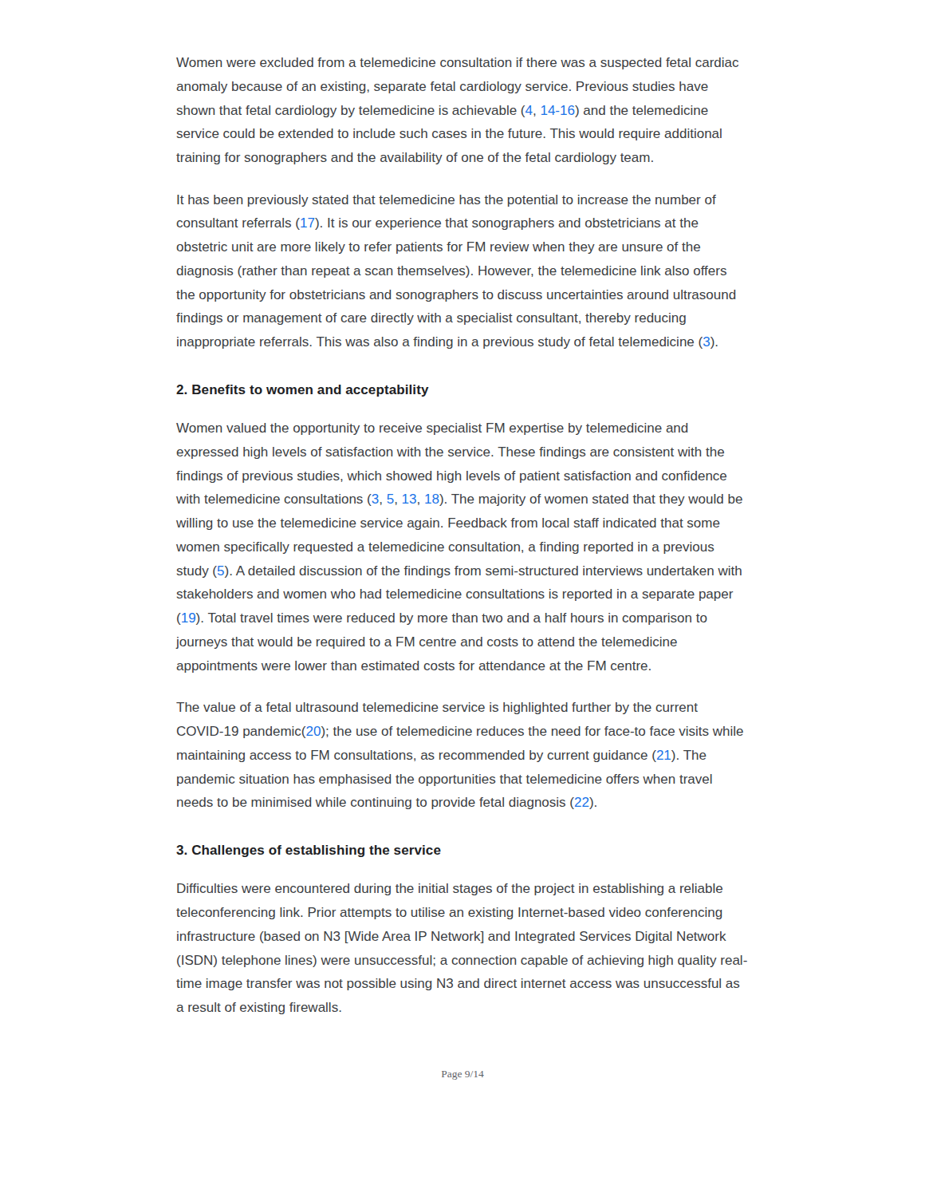Women were excluded from a telemedicine consultation if there was a suspected fetal cardiac anomaly because of an existing, separate fetal cardiology service. Previous studies have shown that fetal cardiology by telemedicine is achievable (4, 14-16) and the telemedicine service could be extended to include such cases in the future. This would require additional training for sonographers and the availability of one of the fetal cardiology team.
It has been previously stated that telemedicine has the potential to increase the number of consultant referrals (17). It is our experience that sonographers and obstetricians at the obstetric unit are more likely to refer patients for FM review when they are unsure of the diagnosis (rather than repeat a scan themselves). However, the telemedicine link also offers the opportunity for obstetricians and sonographers to discuss uncertainties around ultrasound findings or management of care directly with a specialist consultant, thereby reducing inappropriate referrals. This was also a finding in a previous study of fetal telemedicine (3).
2. Benefits to women and acceptability
Women valued the opportunity to receive specialist FM expertise by telemedicine and expressed high levels of satisfaction with the service. These findings are consistent with the findings of previous studies, which showed high levels of patient satisfaction and confidence with telemedicine consultations (3, 5, 13, 18). The majority of women stated that they would be willing to use the telemedicine service again. Feedback from local staff indicated that some women specifically requested a telemedicine consultation, a finding reported in a previous study (5). A detailed discussion of the findings from semi-structured interviews undertaken with stakeholders and women who had telemedicine consultations is reported in a separate paper (19). Total travel times were reduced by more than two and a half hours in comparison to journeys that would be required to a FM centre and costs to attend the telemedicine appointments were lower than estimated costs for attendance at the FM centre.
The value of a fetal ultrasound telemedicine service is highlighted further by the current COVID-19 pandemic(20); the use of telemedicine reduces the need for face-to face visits while maintaining access to FM consultations, as recommended by current guidance (21). The pandemic situation has emphasised the opportunities that telemedicine offers when travel needs to be minimised while continuing to provide fetal diagnosis (22).
3. Challenges of establishing the service
Difficulties were encountered during the initial stages of the project in establishing a reliable teleconferencing link. Prior attempts to utilise an existing Internet-based video conferencing infrastructure (based on N3 [Wide Area IP Network] and Integrated Services Digital Network (ISDN) telephone lines) were unsuccessful; a connection capable of achieving high quality real-time image transfer was not possible using N3 and direct internet access was unsuccessful as a result of existing firewalls.
Page 9/14